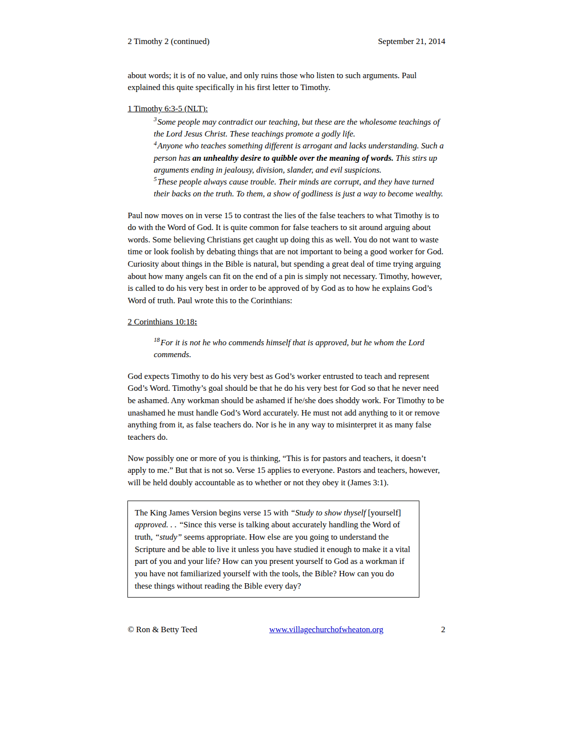2 Timothy 2 (continued)
September 21, 2014
about words; it is of no value, and only ruins those who listen to such arguments. Paul explained this quite specifically in his first letter to Timothy.
1 Timothy 6:3-5 (NLT):
3Some people may contradict our teaching, but these are the wholesome teachings of the Lord Jesus Christ. These teachings promote a godly life.
4Anyone who teaches something different is arrogant and lacks understanding. Such a person has an unhealthy desire to quibble over the meaning of words. This stirs up arguments ending in jealousy, division, slander, and evil suspicions.
5These people always cause trouble. Their minds are corrupt, and they have turned their backs on the truth. To them, a show of godliness is just a way to become wealthy.
Paul now moves on in verse 15 to contrast the lies of the false teachers to what Timothy is to do with the Word of God. It is quite common for false teachers to sit around arguing about words. Some believing Christians get caught up doing this as well. You do not want to waste time or look foolish by debating things that are not important to being a good worker for God. Curiosity about things in the Bible is natural, but spending a great deal of time trying arguing about how many angels can fit on the end of a pin is simply not necessary. Timothy, however, is called to do his very best in order to be approved of by God as to how he explains God’s Word of truth. Paul wrote this to the Corinthians:
2 Corinthians 10:18:
18For it is not he who commends himself that is approved, but he whom the Lord commends.
God expects Timothy to do his very best as God’s worker entrusted to teach and represent God’s Word. Timothy’s goal should be that he do his very best for God so that he never need be ashamed. Any workman should be ashamed if he/she does shoddy work. For Timothy to be unashamed he must handle God’s Word accurately. He must not add anything to it or remove anything from it, as false teachers do. Nor is he in any way to misinterpret it as many false teachers do.
Now possibly one or more of you is thinking, “This is for pastors and teachers, it doesn’t apply to me.” But that is not so. Verse 15 applies to everyone. Pastors and teachers, however, will be held doubly accountable as to whether or not they obey it (James 3:1).
The King James Version begins verse 15 with “Study to show thyself [yourself] approved. . . “Since this verse is talking about accurately handling the Word of truth, “study” seems appropriate. How else are you going to understand the Scripture and be able to live it unless you have studied it enough to make it a vital part of you and your life? How can you present yourself to God as a workman if you have not familiarized yourself with the tools, the Bible? How can you do these things without reading the Bible every day?
© Ron & Betty Teed
www.villagechurchofwheaton.org
2